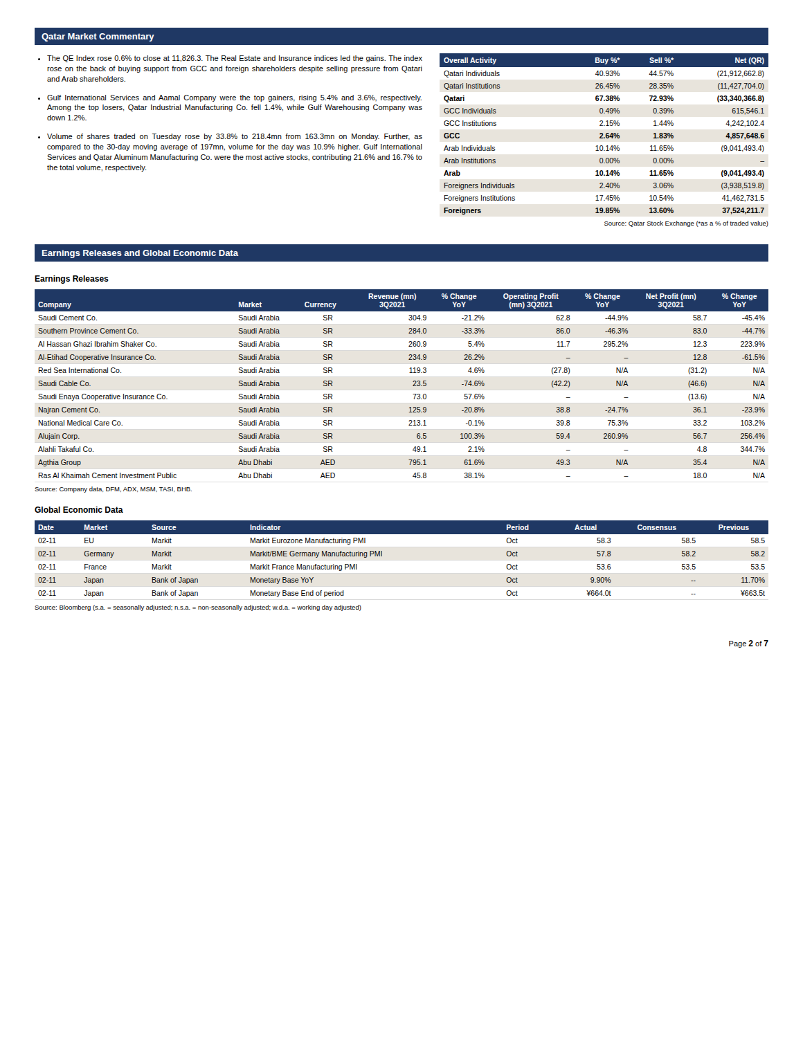Qatar Market Commentary
The QE Index rose 0.6% to close at 11,826.3. The Real Estate and Insurance indices led the gains. The index rose on the back of buying support from GCC and foreign shareholders despite selling pressure from Qatari and Arab shareholders.
Gulf International Services and Aamal Company were the top gainers, rising 5.4% and 3.6%, respectively. Among the top losers, Qatar Industrial Manufacturing Co. fell 1.4%, while Gulf Warehousing Company was down 1.2%.
Volume of shares traded on Tuesday rose by 33.8% to 218.4mn from 163.3mn on Monday. Further, as compared to the 30-day moving average of 197mn, volume for the day was 10.9% higher. Gulf International Services and Qatar Aluminum Manufacturing Co. were the most active stocks, contributing 21.6% and 16.7% to the total volume, respectively.
| Overall Activity | Buy %* | Sell %* | Net (QR) |
| --- | --- | --- | --- |
| Qatari Individuals | 40.93% | 44.57% | (21,912,662.8) |
| Qatari Institutions | 26.45% | 28.35% | (11,427,704.0) |
| Qatari | 67.38% | 72.93% | (33,340,366.8) |
| GCC Individuals | 0.49% | 0.39% | 615,546.1 |
| GCC Institutions | 2.15% | 1.44% | 4,242,102.4 |
| GCC | 2.64% | 1.83% | 4,857,648.6 |
| Arab Individuals | 10.14% | 11.65% | (9,041,493.4) |
| Arab Institutions | 0.00% | 0.00% | – |
| Arab | 10.14% | 11.65% | (9,041,493.4) |
| Foreigners Individuals | 2.40% | 3.06% | (3,938,519.8) |
| Foreigners Institutions | 17.45% | 10.54% | 41,462,731.5 |
| Foreigners | 19.85% | 13.60% | 37,524,211.7 |
Source: Qatar Stock Exchange (*as a % of traded value)
Earnings Releases and Global Economic Data
Earnings Releases
| Company | Market | Currency | Revenue (mn) 3Q2021 | % Change YoY | Operating Profit (mn) 3Q2021 | % Change YoY | Net Profit (mn) 3Q2021 | % Change YoY |
| --- | --- | --- | --- | --- | --- | --- | --- | --- |
| Saudi Cement Co. | Saudi Arabia | SR | 304.9 | -21.2% | 62.8 | -44.9% | 58.7 | -45.4% |
| Southern Province Cement Co. | Saudi Arabia | SR | 284.0 | -33.3% | 86.0 | -46.3% | 83.0 | -44.7% |
| Al Hassan Ghazi Ibrahim Shaker Co. | Saudi Arabia | SR | 260.9 | 5.4% | 11.7 | 295.2% | 12.3 | 223.9% |
| Al-Etihad Cooperative Insurance Co. | Saudi Arabia | SR | 234.9 | 26.2% | – | – | 12.8 | -61.5% |
| Red Sea International Co. | Saudi Arabia | SR | 119.3 | 4.6% | (27.8) | N/A | (31.2) | N/A |
| Saudi Cable Co. | Saudi Arabia | SR | 23.5 | -74.6% | (42.2) | N/A | (46.6) | N/A |
| Saudi Enaya Cooperative Insurance Co. | Saudi Arabia | SR | 73.0 | 57.6% | – | – | (13.6) | N/A |
| Najran Cement Co. | Saudi Arabia | SR | 125.9 | -20.8% | 38.8 | -24.7% | 36.1 | -23.9% |
| National Medical Care Co. | Saudi Arabia | SR | 213.1 | -0.1% | 39.8 | 75.3% | 33.2 | 103.2% |
| Alujain Corp. | Saudi Arabia | SR | 6.5 | 100.3% | 59.4 | 260.9% | 56.7 | 256.4% |
| Alahli Takaful Co. | Saudi Arabia | SR | 49.1 | 2.1% | – | – | 4.8 | 344.7% |
| Agthia Group | Abu Dhabi | AED | 795.1 | 61.6% | 49.3 | N/A | 35.4 | N/A |
| Ras Al Khaimah Cement Investment Public | Abu Dhabi | AED | 45.8 | 38.1% | – | – | 18.0 | N/A |
Source: Company data, DFM, ADX, MSM, TASI, BHB.
Global Economic Data
| Date | Market | Source | Indicator | Period | Actual | Consensus | Previous |
| --- | --- | --- | --- | --- | --- | --- | --- |
| 02-11 | EU | Markit | Markit Eurozone Manufacturing PMI | Oct | 58.3 | 58.5 | 58.5 |
| 02-11 | Germany | Markit | Markit/BME Germany Manufacturing PMI | Oct | 57.8 | 58.2 | 58.2 |
| 02-11 | France | Markit | Markit France Manufacturing PMI | Oct | 53.6 | 53.5 | 53.5 |
| 02-11 | Japan | Bank of Japan | Monetary Base YoY | Oct | 9.90% | -- | 11.70% |
| 02-11 | Japan | Bank of Japan | Monetary Base End of period | Oct | ¥664.0t | -- | ¥663.5t |
Source: Bloomberg (s.a. = seasonally adjusted; n.s.a. = non-seasonally adjusted; w.d.a. = working day adjusted)
Page 2 of 7